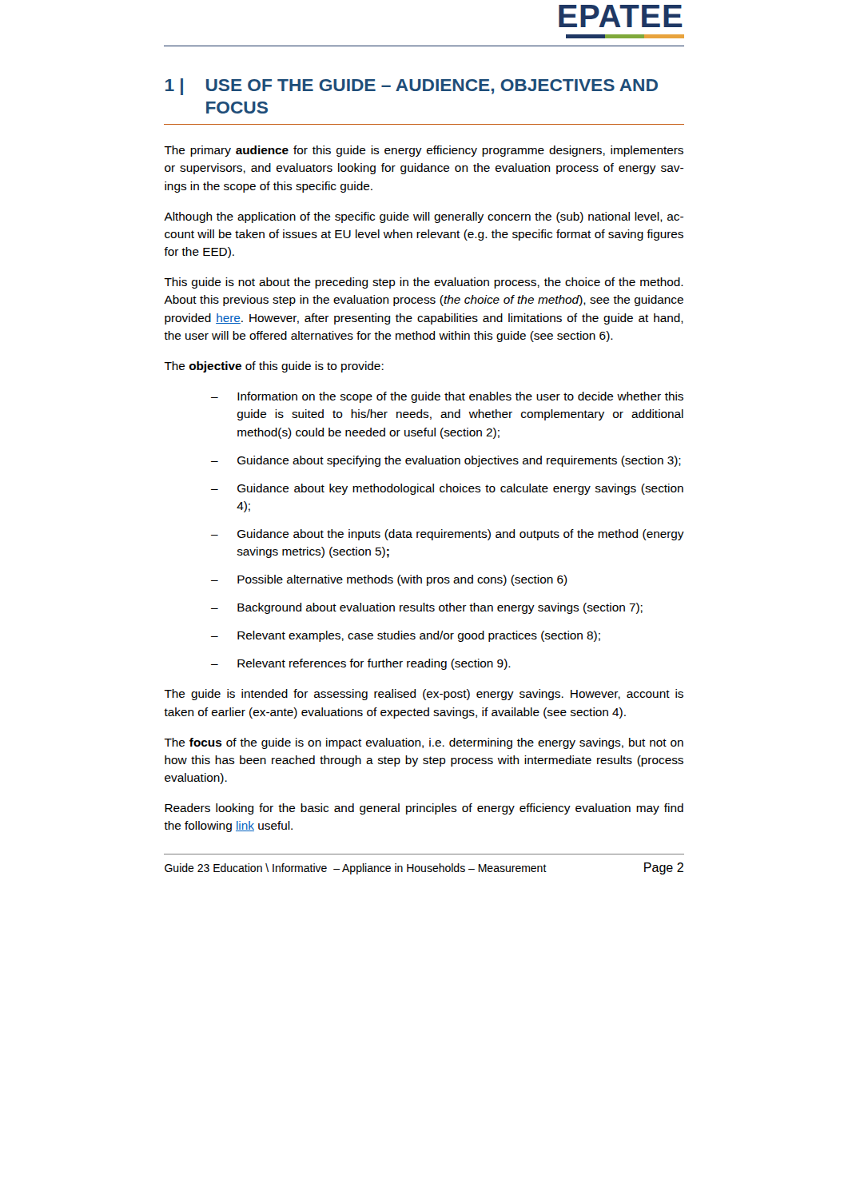EPATEE
1 |USE OF THE GUIDE – AUDIENCE, OBJECTIVES AND FOCUS
The primary audience for this guide is energy efficiency programme designers, implementers or supervisors, and evaluators looking for guidance on the evaluation process of energy savings in the scope of this specific guide.
Although the application of the specific guide will generally concern the (sub) national level, account will be taken of issues at EU level when relevant (e.g. the specific format of saving figures for the EED).
This guide is not about the preceding step in the evaluation process, the choice of the method. About this previous step in the evaluation process (the choice of the method), see the guidance provided here. However, after presenting the capabilities and limitations of the guide at hand, the user will be offered alternatives for the method within this guide (see section 6).
The objective of this guide is to provide:
Information on the scope of the guide that enables the user to decide whether this guide is suited to his/her needs, and whether complementary or additional method(s) could be needed or useful (section 2);
Guidance about specifying the evaluation objectives and requirements (section 3);
Guidance about key methodological choices to calculate energy savings (section 4);
Guidance about the inputs (data requirements) and outputs of the method (energy savings metrics) (section 5);
Possible alternative methods (with pros and cons) (section 6)
Background about evaluation results other than energy savings (section 7);
Relevant examples, case studies and/or good practices (section 8);
Relevant references for further reading (section 9).
The guide is intended for assessing realised (ex-post) energy savings. However, account is taken of earlier (ex-ante) evaluations of expected savings, if available (see section 4).
The focus of the guide is on impact evaluation, i.e. determining the energy savings, but not on how this has been reached through a step by step process with intermediate results (process evaluation).
Readers looking for the basic and general principles of energy efficiency evaluation may find the following link useful.
Guide 23 Education \ Informative – Appliance in Households – Measurement
Page 2